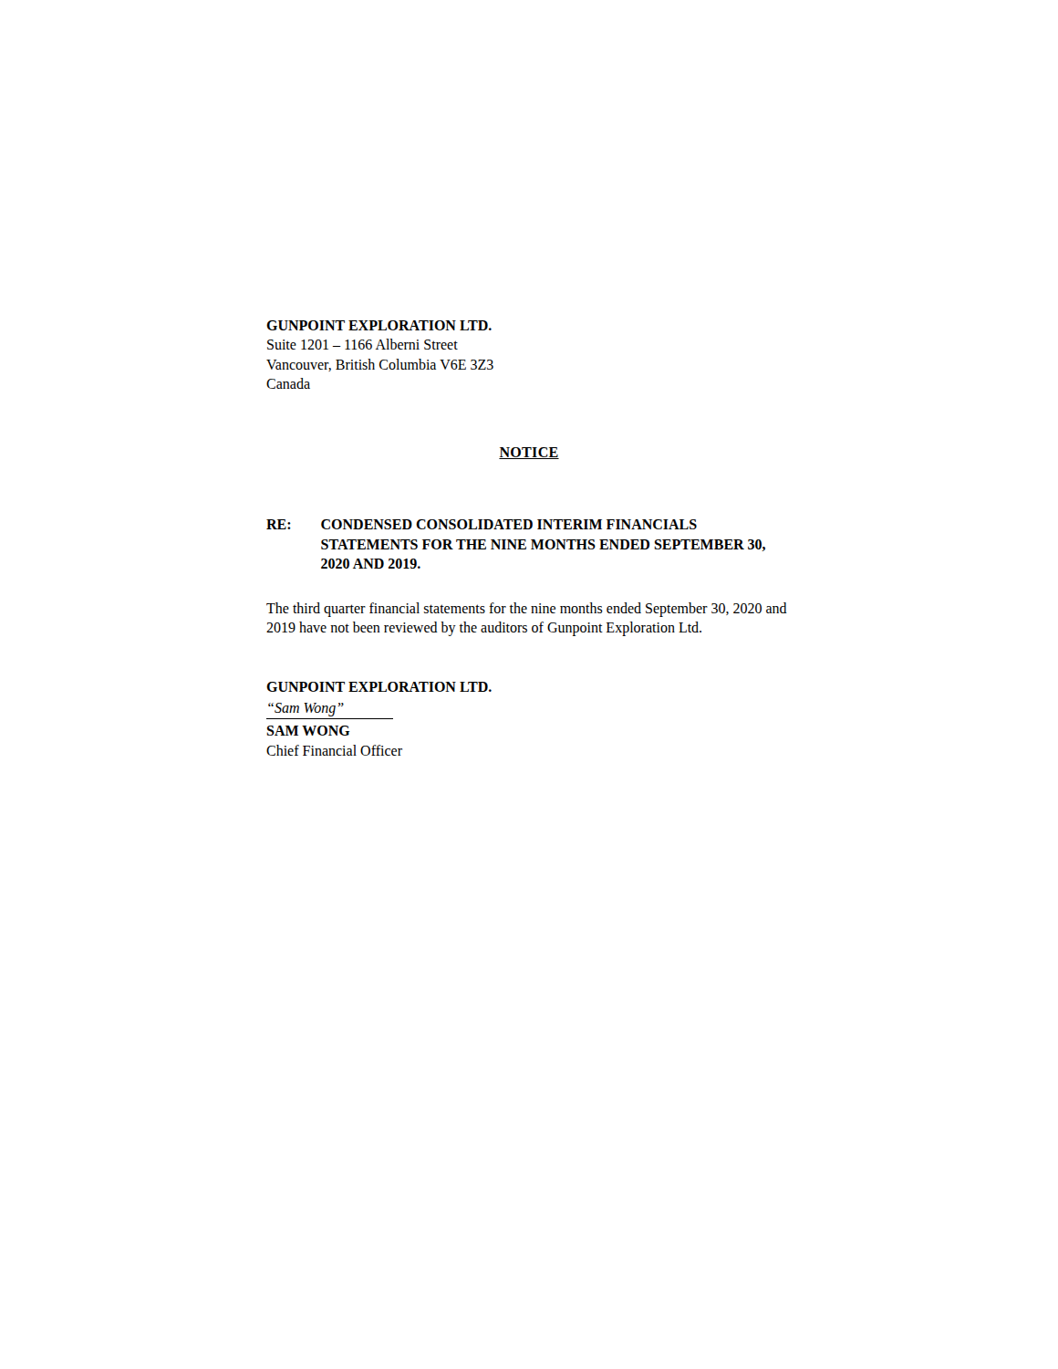GUNPOINT EXPLORATION LTD.
Suite 1201 – 1166 Alberni Street
Vancouver, British Columbia V6E 3Z3
Canada
NOTICE
| RE: | CONDENSED CONSOLIDATED INTERIM FINANCIALS STATEMENTS FOR THE NINE MONTHS ENDED SEPTEMBER 30, 2020 AND 2019. |
The third quarter financial statements for the nine months ended September 30, 2020 and 2019 have not been reviewed by the auditors of Gunpoint Exploration Ltd.
GUNPOINT EXPLORATION LTD.
“Sam Wong”
SAM WONG
Chief Financial Officer